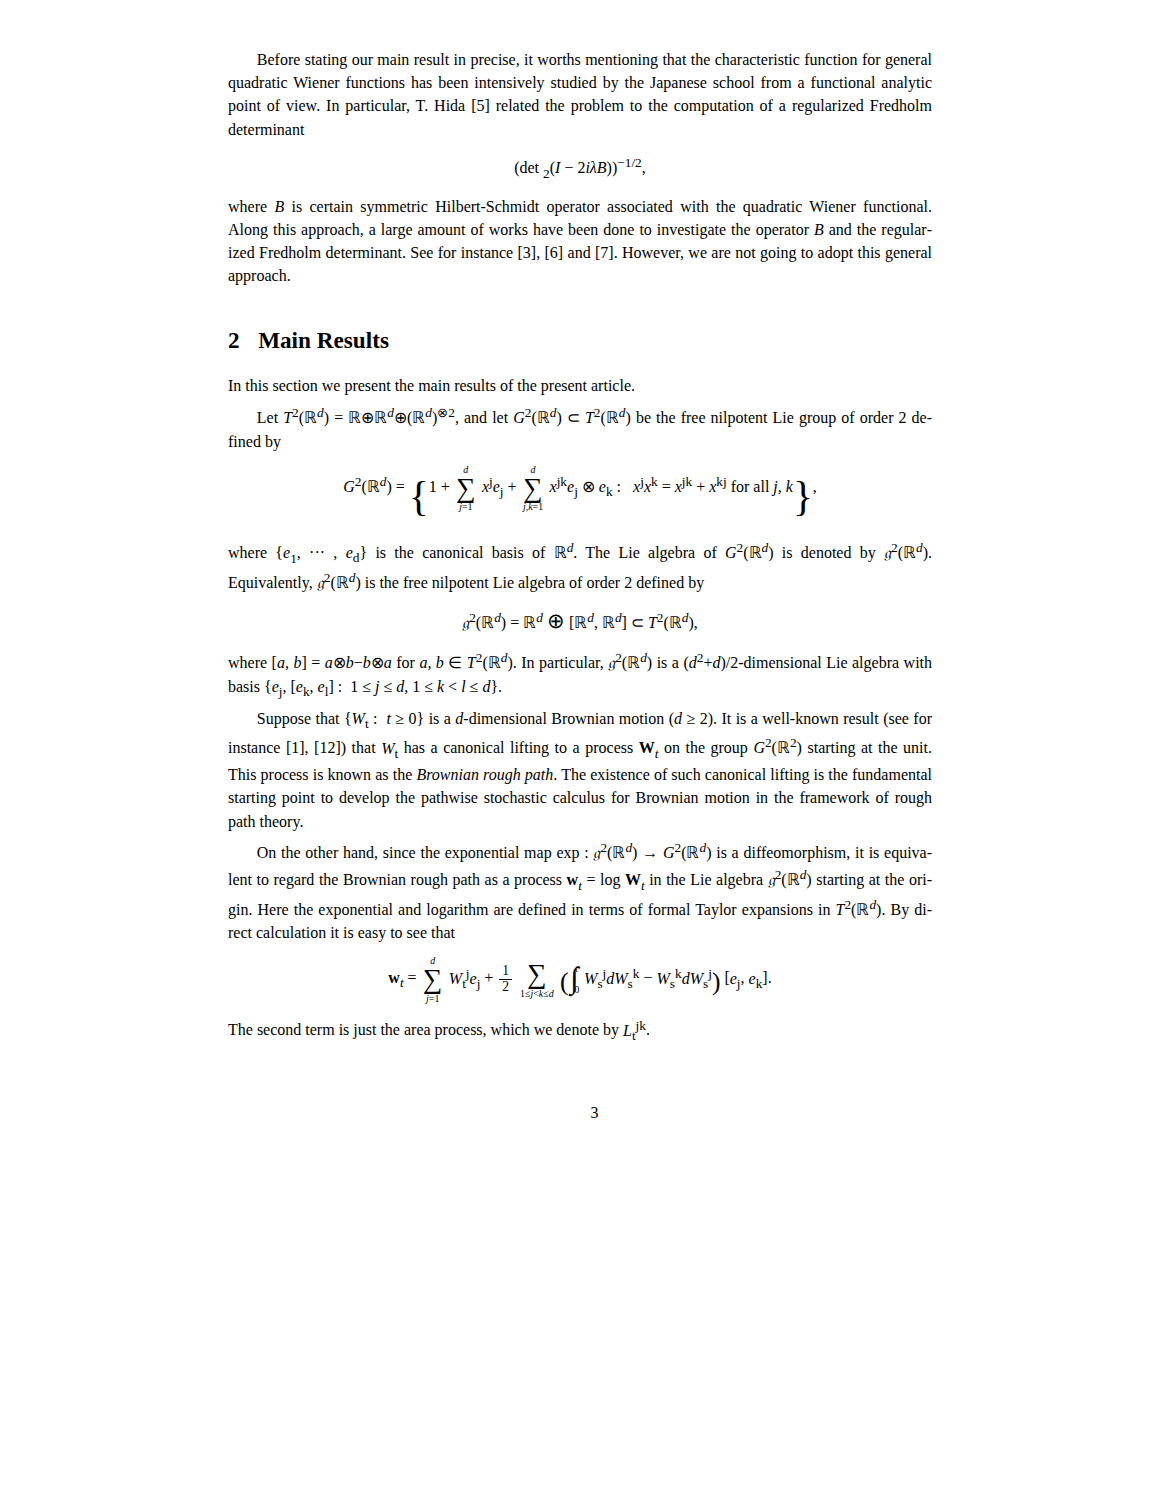Before stating our main result in precise, it worths mentioning that the characteristic function for general quadratic Wiener functions has been intensively studied by the Japanese school from a functional analytic point of view. In particular, T. Hida [5] related the problem to the computation of a regularized Fredholm determinant
(det 2(I − 2iλB))−1/2,
where B is certain symmetric Hilbert-Schmidt operator associated with the quadratic Wiener functional. Along this approach, a large amount of works have been done to investigate the operator B and the regularized Fredholm determinant. See for instance [3], [6] and [7]. However, we are not going to adopt this general approach.
2 Main Results
In this section we present the main results of the present article.
Let T2(ℝd) = ℝ⊕ℝd⊕(ℝd)⊗2, and let G2(ℝd) ⊂ T2(ℝd) be the free nilpotent Lie group of order 2 defined by
G2(ℝd) = {1 + d∑j=1 xjej + d∑j,k=1 xjkej ⊗ ek : xjxk = xjk + xkj for all j, k},
where {e1, ··· , ed} is the canonical basis of ℝd. The Lie algebra of G2(ℝd) is denoted by 𝔤2(ℝd). Equivalently, 𝔤2(ℝd) is the free nilpotent Lie algebra of order 2 defined by
𝔤2(ℝd) = ℝd ⊕ [ℝd, ℝd] ⊂ T2(ℝd),
where [a, b] = a⊗b−b⊗a for a, b ∈ T2(ℝd). In particular, 𝔤2(ℝd) is a (d2+d)/2-dimensional Lie algebra with basis {ej, [ek, el] : 1 ≤ j ≤ d, 1 ≤ k < l ≤ d}.
Suppose that {Wt : t ≥ 0} is a d-dimensional Brownian motion (d ≥ 2). It is a well-known result (see for instance [1], [12]) that Wt has a canonical lifting to a process Wt on the group G2(ℝ2) starting at the unit. This process is known as the Brownian rough path. The existence of such canonical lifting is the fundamental starting point to develop the pathwise stochastic calculus for Brownian motion in the framework of rough path theory.
On the other hand, since the exponential map exp : 𝔤2(ℝd) → G2(ℝd) is a diffeomorphism, it is equivalent to regard the Brownian rough path as a process wt = log Wt in the Lie algebra 𝔤2(ℝd) starting at the origin. Here the exponential and logarithm are defined in terms of formal Taylor expansions in T2(ℝd). By direct calculation it is easy to see that
wt = d∑j=1 Wtjej + 12 ∑1≤j<k≤d (∫0 t WsjdWsk − WskdWsj) [ej, ek].
The second term is just the area process, which we denote by Ltjk.
3